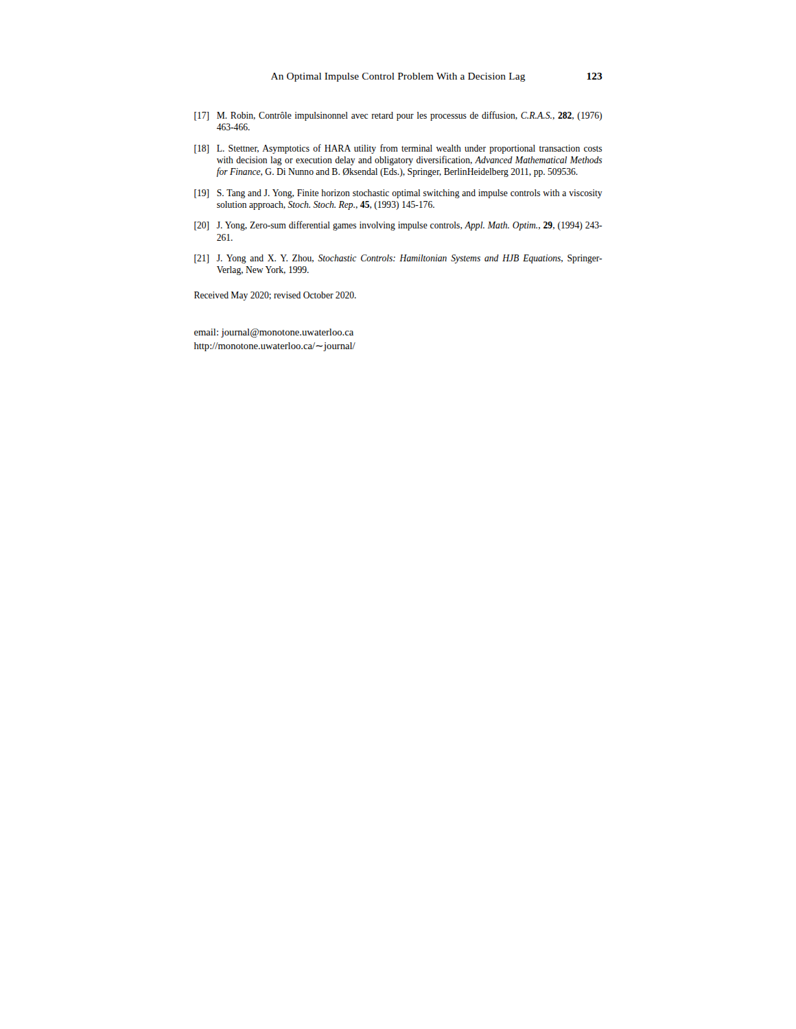An Optimal Impulse Control Problem With a Decision Lag 123
[17] M. Robin, Contrôle impulsinonnel avec retard pour les processus de diffusion, C.R.A.S., 282, (1976) 463-466.
[18] L. Stettner, Asymptotics of HARA utility from terminal wealth under proportional transaction costs with decision lag or execution delay and obligatory diversification, Advanced Mathematical Methods for Finance, G. Di Nunno and B. Øksendal (Eds.), Springer, BerlinHeidelberg 2011, pp. 509536.
[19] S. Tang and J. Yong, Finite horizon stochastic optimal switching and impulse controls with a viscosity solution approach, Stoch. Stoch. Rep., 45, (1993) 145-176.
[20] J. Yong, Zero-sum differential games involving impulse controls, Appl. Math. Optim., 29, (1994) 243-261.
[21] J. Yong and X. Y. Zhou, Stochastic Controls: Hamiltonian Systems and HJB Equations, Springer-Verlag, New York, 1999.
Received May 2020; revised October 2020.
email: journal@monotone.uwaterloo.ca
http://monotone.uwaterloo.ca/∼journal/